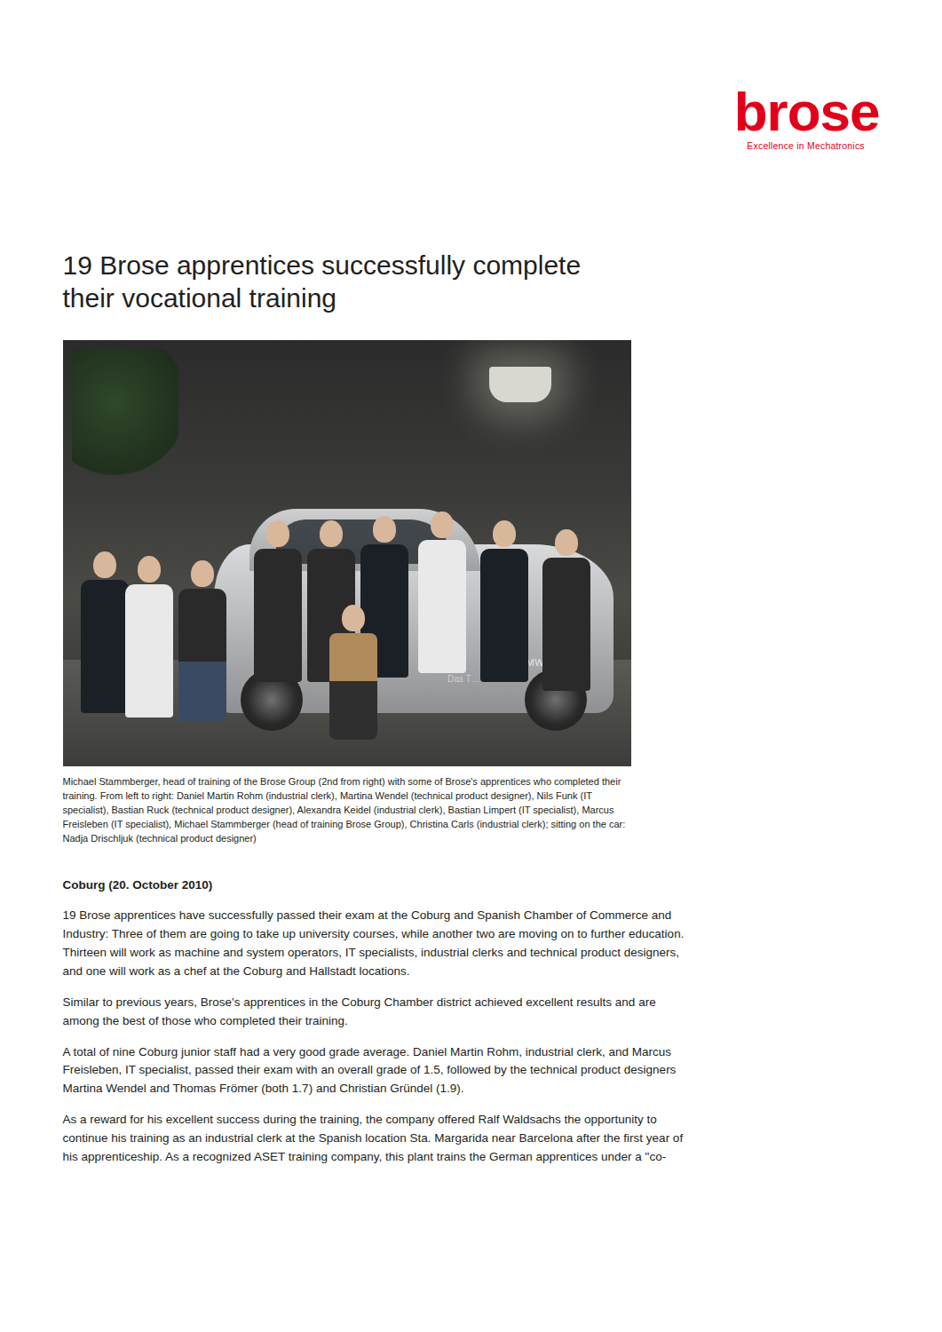brose
Excellence in Mechatronics
19 Brose apprentices successfully complete
their vocational training
BMW Z1
Das T…
Michael Stammberger, head of training of the Brose Group (2nd from right) with some of Brose's apprentices who completed their training. From left to right: Daniel Martin Rohm (industrial clerk), Martina Wendel (technical product designer), Nils Funk (IT specialist), Bastian Ruck (technical product designer), Alexandra Keidel (industrial clerk), Bastian Limpert (IT specialist), Marcus Freisleben (IT specialist), Michael Stammberger (head of training Brose Group), Christina Carls (industrial clerk); sitting on the car: Nadja Drischljuk (technical product designer)
Coburg (20. October 2010)
19 Brose apprentices have successfully passed their exam at the Coburg and Spanish Chamber of Commerce and Industry: Three of them are going to take up university courses, while another two are moving on to further education. Thirteen will work as machine and system operators, IT specialists, industrial clerks and technical product designers, and one will work as a chef at the Coburg and Hallstadt locations.
Similar to previous years, Brose's apprentices in the Coburg Chamber district achieved excellent results and are among the best of those who completed their training.
A total of nine Coburg junior staff had a very good grade average. Daniel Martin Rohm, industrial clerk, and Marcus Freisleben, IT specialist, passed their exam with an overall grade of 1.5, followed by the technical product designers Martina Wendel and Thomas Frömer (both 1.7) and Christian Gründel (1.9).
As a reward for his excellent success during the training, the company offered Ralf Waldsachs the opportunity to continue his training as an industrial clerk at the Spanish location Sta. Margarida near Barcelona after the first year of his apprenticeship. As a recognized ASET training company, this plant trains the German apprentices under a "co-